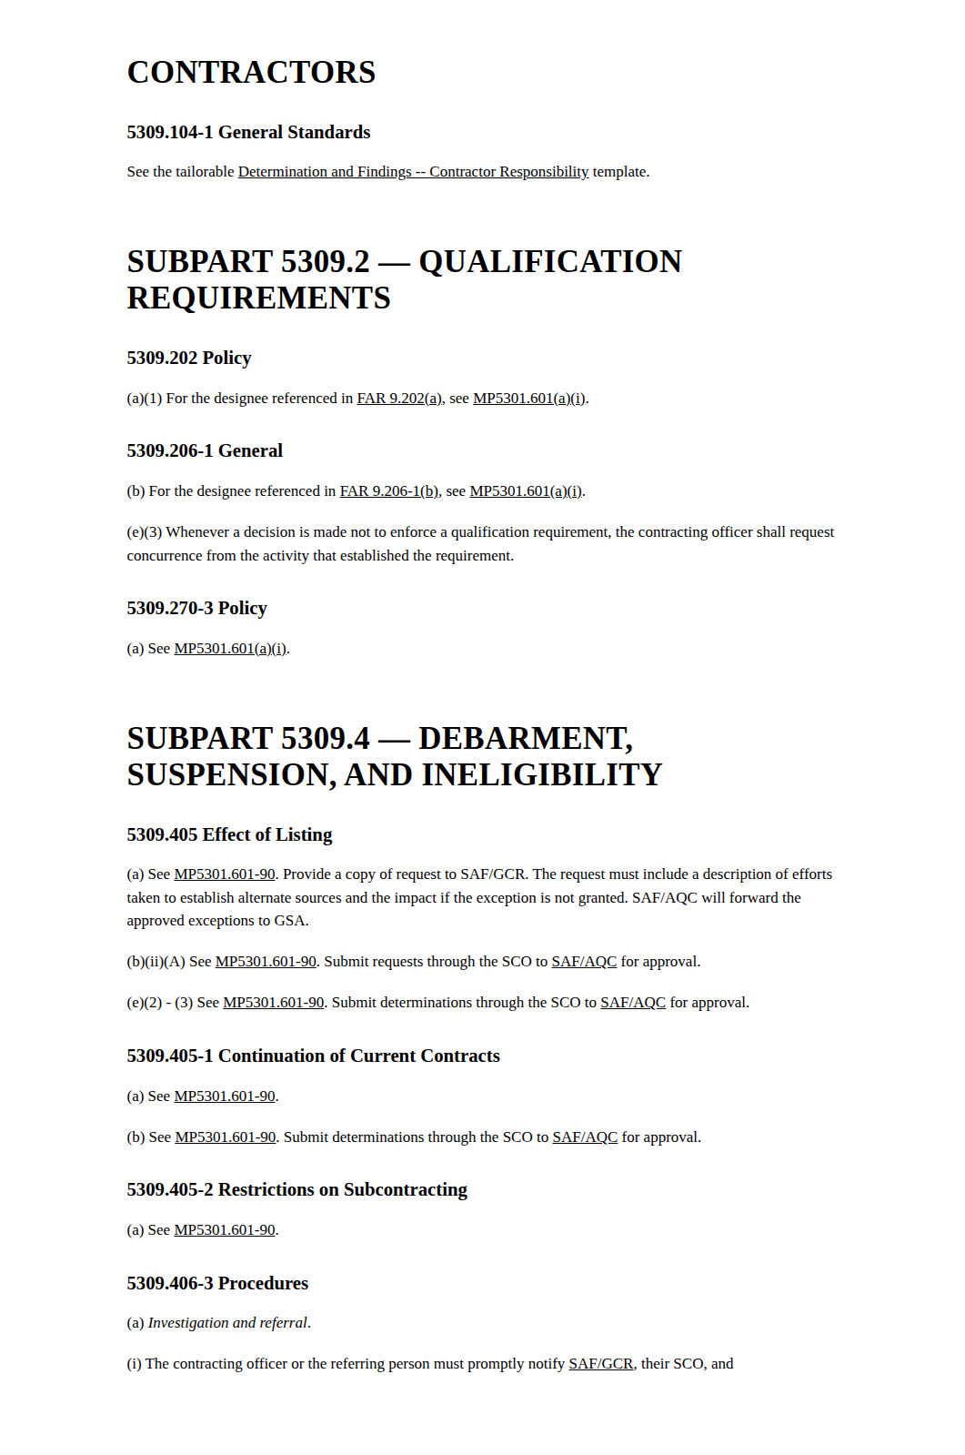CONTRACTORS
5309.104-1 General Standards
See the tailorable Determination and Findings -- Contractor Responsibility template.
SUBPART 5309.2 — QUALIFICATION REQUIREMENTS
5309.202 Policy
(a)(1) For the designee referenced in FAR 9.202(a), see MP5301.601(a)(i).
5309.206-1 General
(b) For the designee referenced in FAR 9.206-1(b), see MP5301.601(a)(i).
(e)(3) Whenever a decision is made not to enforce a qualification requirement, the contracting officer shall request concurrence from the activity that established the requirement.
5309.270-3 Policy
(a) See MP5301.601(a)(i).
SUBPART 5309.4 — DEBARMENT, SUSPENSION, AND INELIGIBILITY
5309.405 Effect of Listing
(a) See MP5301.601-90. Provide a copy of request to SAF/GCR. The request must include a description of efforts taken to establish alternate sources and the impact if the exception is not granted. SAF/AQC will forward the approved exceptions to GSA.
(b)(ii)(A) See MP5301.601-90. Submit requests through the SCO to SAF/AQC for approval.
(e)(2) - (3) See MP5301.601-90. Submit determinations through the SCO to SAF/AQC for approval.
5309.405-1 Continuation of Current Contracts
(a) See MP5301.601-90.
(b) See MP5301.601-90. Submit determinations through the SCO to SAF/AQC for approval.
5309.405-2 Restrictions on Subcontracting
(a) See MP5301.601-90.
5309.406-3 Procedures
(a) Investigation and referral.
(i) The contracting officer or the referring person must promptly notify SAF/GCR, their SCO, and